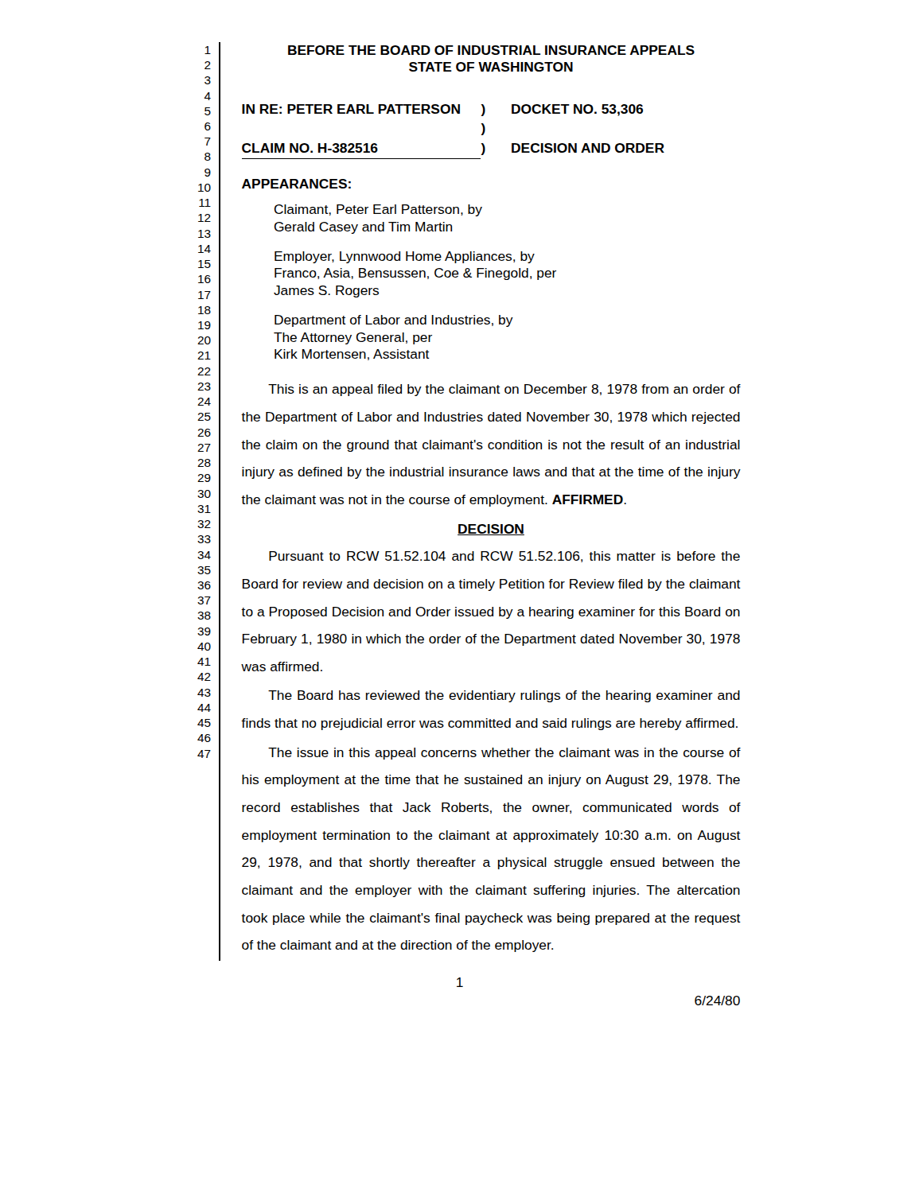1
2
3
4
5
6
7
8
9
10
11
12
13
14
15
16
17
18
19
20
21
22
23
24
25
26
27
28
29
30
31
32
33
34
35
36
37
38
39
40
41
42
43
44
45
46
47
BEFORE THE BOARD OF INDUSTRIAL INSURANCE APPEALS
STATE OF WASHINGTON
| IN RE: PETER EARL PATTERSON | ) | DOCKET NO. 53,306 |
| | ) | |
| CLAIM NO. H-382516 | ) | DECISION AND ORDER |
APPEARANCES:
Claimant, Peter Earl Patterson, by
Gerald Casey and Tim Martin
Employer, Lynnwood Home Appliances, by
Franco, Asia, Bensussen, Coe & Finegold, per
James S. Rogers
Department of Labor and Industries, by
The Attorney General, per
Kirk Mortensen, Assistant
This is an appeal filed by the claimant on December 8, 1978 from an order of the Department of Labor and Industries dated November 30, 1978 which rejected the claim on the ground that claimant's condition is not the result of an industrial injury as defined by the industrial insurance laws and that at the time of the injury the claimant was not in the course of employment. AFFIRMED.
DECISION
Pursuant to RCW 51.52.104 and RCW 51.52.106, this matter is before the Board for review and decision on a timely Petition for Review filed by the claimant to a Proposed Decision and Order issued by a hearing examiner for this Board on February 1, 1980 in which the order of the Department dated November 30, 1978 was affirmed.
The Board has reviewed the evidentiary rulings of the hearing examiner and finds that no prejudicial error was committed and said rulings are hereby affirmed.
The issue in this appeal concerns whether the claimant was in the course of his employment at the time that he sustained an injury on August 29, 1978. The record establishes that Jack Roberts, the owner, communicated words of employment termination to the claimant at approximately 10:30 a.m. on August 29, 1978, and that shortly thereafter a physical struggle ensued between the claimant and the employer with the claimant suffering injuries. The altercation took place while the claimant's final paycheck was being prepared at the request of the claimant and at the direction of the employer.
1
6/24/80